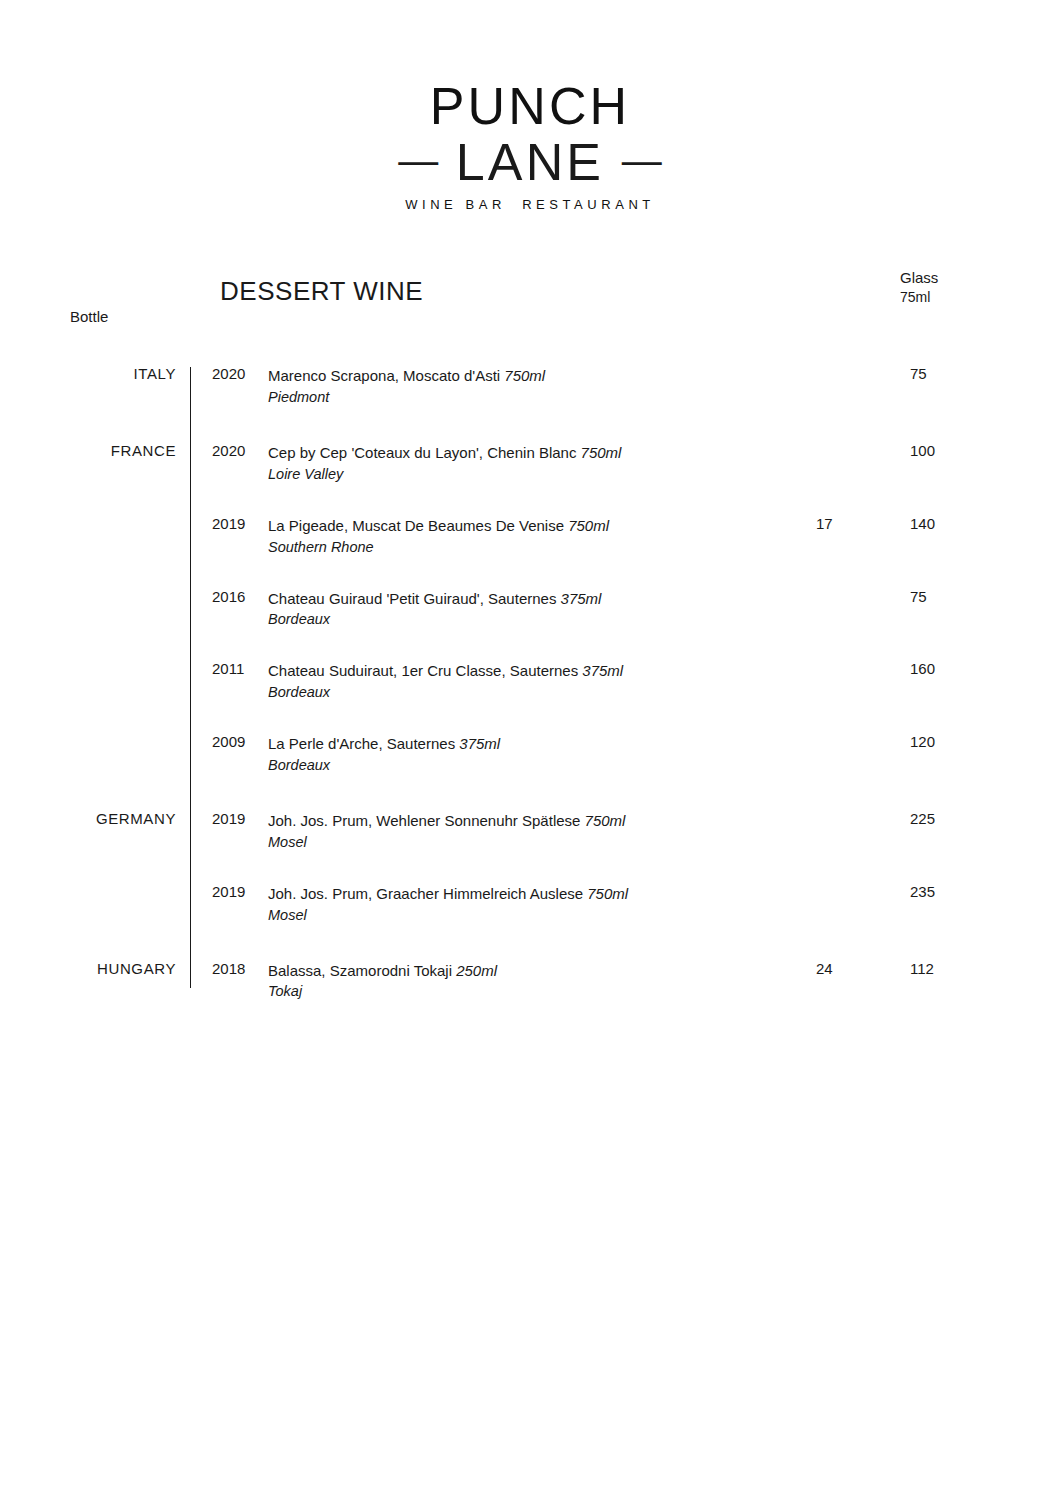PUNCH — LANE — WINE BAR RESTAURANT
DESSERT WINE
Glass75ml
Bottle
ITALY
2020
Marenco Scrapona, Moscato d'Asti 750ml Piedmont
75
FRANCE
2020
Cep by Cep 'Coteaux du Layon', Chenin Blanc 750ml Loire Valley
100
2019
La Pigeade, Muscat De Beaumes De Venise 750ml Southern Rhone
17
140
2016
Chateau Guiraud 'Petit Guiraud', Sauternes 375ml Bordeaux
75
2011
Chateau Suduiraut, 1er Cru Classe, Sauternes 375ml Bordeaux
160
2009
La Perle d'Arche, Sauternes 375ml Bordeaux
120
GERMANY
2019
Joh. Jos. Prum, Wehlener Sonnenuhr Spätlese 750ml Mosel
225
2019
Joh. Jos. Prum, Graacher Himmelreich Auslese 750ml Mosel
235
HUNGARY
2018
Balassa, Szamorodni Tokaji 250ml Tokaj
24
112